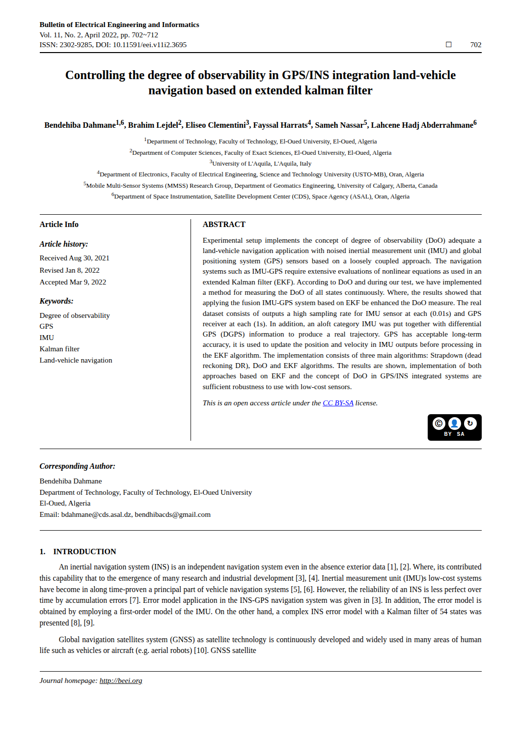Bulletin of Electrical Engineering and Informatics
Vol. 11, No. 2, April 2022, pp. 702~712
ISSN: 2302-9285, DOI: 10.11591/eei.v11i2.3695 702 ☐
Controlling the degree of observability in GPS/INS integration land-vehicle navigation based on extended kalman filter
Bendehiba Dahmane1,6, Brahim Lejdel2, Eliseo Clementini3, Fayssal Harrats4, Sameh Nassar5, Lahcene Hadj Abderrahmane6
1Department of Technology, Faculty of Technology, El-Oued University, El-Oued, Algeria
2Department of Computer Sciences, Faculty of Exact Sciences, El-Oued University, El-Oued, Algeria
3University of L'Aquila, L'Aquila, Italy
4Department of Electronics, Faculty of Electrical Engineering, Science and Technology University (USTO-MB), Oran, Algeria
5Mobile Multi-Sensor Systems (MMSS) Research Group, Department of Geomatics Engineering, University of Calgary, Alberta, Canada
6Department of Space Instrumentation, Satellite Development Center (CDS), Space Agency (ASAL), Oran, Algeria
Article Info
Article history:
Received Aug 30, 2021
Revised Jan 8, 2022
Accepted Mar 9, 2022
Keywords:
Degree of observability
GPS
IMU
Kalman filter
Land-vehicle navigation
ABSTRACT
Experimental setup implements the concept of degree of observability (DoO) adequate a land-vehicle navigation application with noised inertial measurement unit (IMU) and global positioning system (GPS) sensors based on a loosely coupled approach. The navigation systems such as IMU-GPS require extensive evaluations of nonlinear equations as used in an extended Kalman filter (EKF). According to DoO and during our test, we have implemented a method for measuring the DoO of all states continuously. Where, the results showed that applying the fusion IMU-GPS system based on EKF be enhanced the DoO measure. The real dataset consists of outputs a high sampling rate for IMU sensor at each (0.01s) and GPS receiver at each (1s). In addition, an aloft category IMU was put together with differential GPS (DGPS) information to produce a real trajectory. GPS has acceptable long-term accuracy, it is used to update the position and velocity in IMU outputs before processing in the EKF algorithm. The implementation consists of three main algorithms: Strapdown (dead reckoning DR), DoO and EKF algorithms. The results are shown, implementation of both approaches based on EKF and the concept of DoO in GPS/INS integrated systems are sufficient robustness to use with low-cost sensors.
This is an open access article under the CC BY-SA license.
Ⓒ 👤 ↻
BY SA
Corresponding Author:
Bendehiba Dahmane
Department of Technology, Faculty of Technology, El-Oued University
El-Oued, Algeria
Email: bdahmane@cds.asal.dz, bendhibacds@gmail.com
1. INTRODUCTION
An inertial navigation system (INS) is an independent navigation system even in the absence exterior data [1], [2]. Where, its contributed this capability that to the emergence of many research and industrial development [3], [4]. Inertial measurement unit (IMU)s low-cost systems have become in along time-proven a principal part of vehicle navigation systems [5], [6]. However, the reliability of an INS is less perfect over time by accumulation errors [7]. Error model application in the INS-GPS navigation system was given in [3]. In addition, The error model is obtained by employing a first-order model of the IMU. On the other hand, a complex INS error model with a Kalman filter of 54 states was presented [8], [9].
Global navigation satellites system (GNSS) as satellite technology is continuously developed and widely used in many areas of human life such as vehicles or aircraft (e.g. aerial robots) [10]. GNSS satellite
Journal homepage: http://beei.org